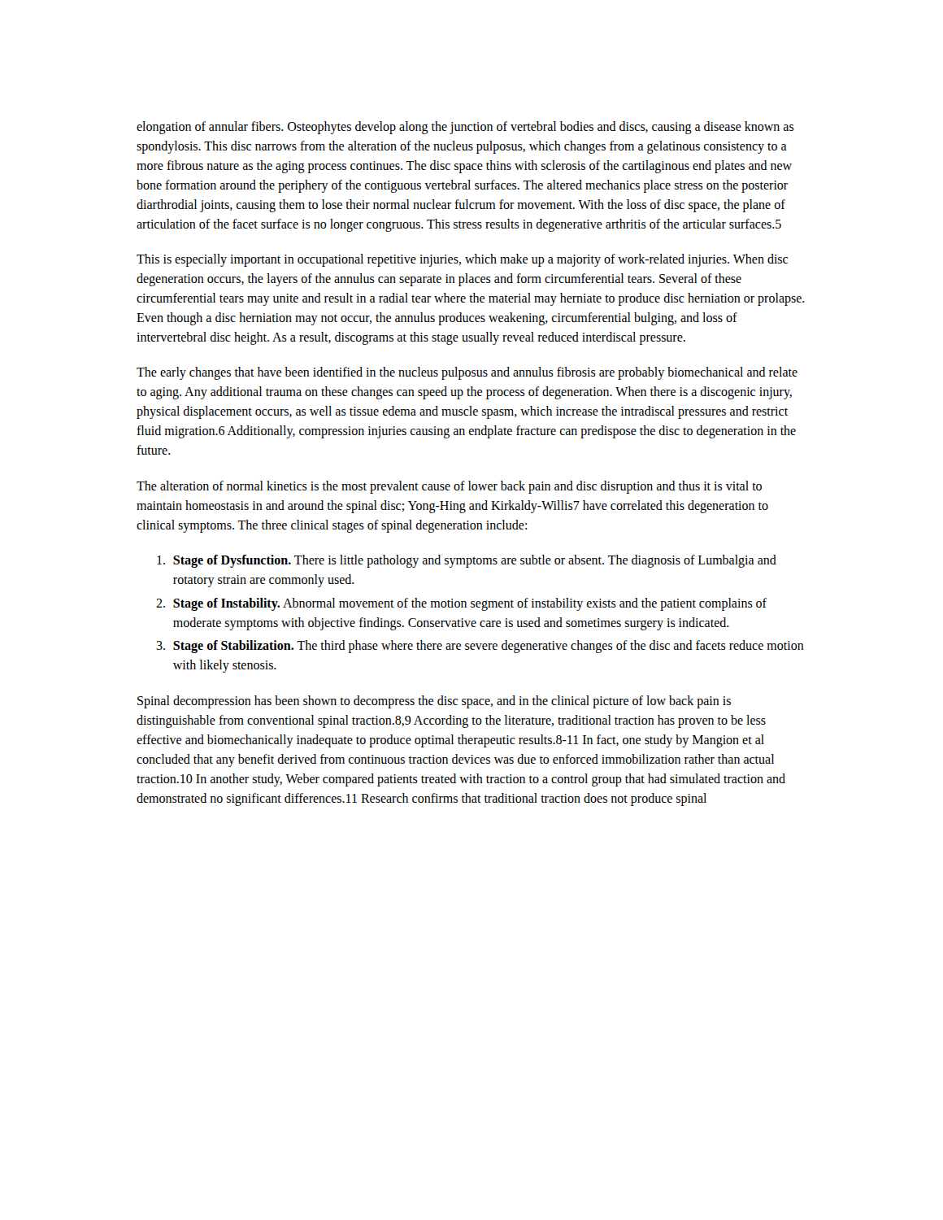elongation of annular fibers. Osteophytes develop along the junction of vertebral bodies and discs, causing a disease known as spondylosis. This disc narrows from the alteration of the nucleus pulposus, which changes from a gelatinous consistency to a more fibrous nature as the aging process continues. The disc space thins with sclerosis of the cartilaginous end plates and new bone formation around the periphery of the contiguous vertebral surfaces. The altered mechanics place stress on the posterior diarthrodial joints, causing them to lose their normal nuclear fulcrum for movement. With the loss of disc space, the plane of articulation of the facet surface is no longer congruous. This stress results in degenerative arthritis of the articular surfaces.5
This is especially important in occupational repetitive injuries, which make up a majority of work-related injuries. When disc degeneration occurs, the layers of the annulus can separate in places and form circumferential tears. Several of these circumferential tears may unite and result in a radial tear where the material may herniate to produce disc herniation or prolapse. Even though a disc herniation may not occur, the annulus produces weakening, circumferential bulging, and loss of intervertebral disc height. As a result, discograms at this stage usually reveal reduced interdiscal pressure.
The early changes that have been identified in the nucleus pulposus and annulus fibrosis are probably biomechanical and relate to aging. Any additional trauma on these changes can speed up the process of degeneration. When there is a discogenic injury, physical displacement occurs, as well as tissue edema and muscle spasm, which increase the intradiscal pressures and restrict fluid migration.6 Additionally, compression injuries causing an endplate fracture can predispose the disc to degeneration in the future.
The alteration of normal kinetics is the most prevalent cause of lower back pain and disc disruption and thus it is vital to maintain homeostasis in and around the spinal disc; Yong-Hing and Kirkaldy-Willis7 have correlated this degeneration to clinical symptoms. The three clinical stages of spinal degeneration include:
Stage of Dysfunction. There is little pathology and symptoms are subtle or absent. The diagnosis of Lumbalgia and rotatory strain are commonly used.
Stage of Instability. Abnormal movement of the motion segment of instability exists and the patient complains of moderate symptoms with objective findings. Conservative care is used and sometimes surgery is indicated.
Stage of Stabilization. The third phase where there are severe degenerative changes of the disc and facets reduce motion with likely stenosis.
Spinal decompression has been shown to decompress the disc space, and in the clinical picture of low back pain is distinguishable from conventional spinal traction.8,9 According to the literature, traditional traction has proven to be less effective and biomechanically inadequate to produce optimal therapeutic results.8-11 In fact, one study by Mangion et al concluded that any benefit derived from continuous traction devices was due to enforced immobilization rather than actual traction.10 In another study, Weber compared patients treated with traction to a control group that had simulated traction and demonstrated no significant differences.11 Research confirms that traditional traction does not produce spinal